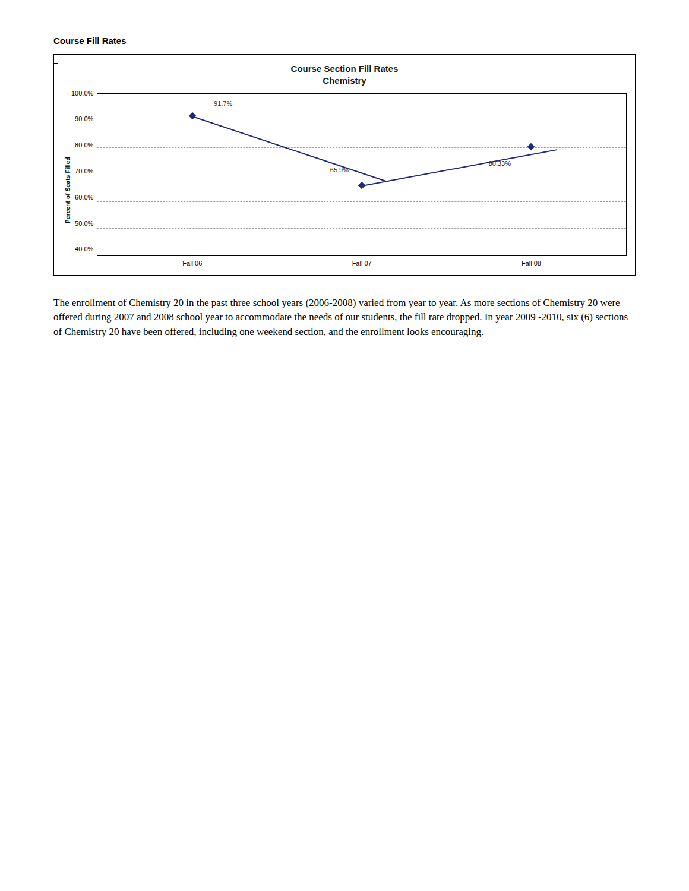Course Fill Rates
Course Section Fill Rates
Chemistry
Percent of Seats Filled
100.0% 90.0% 80.0% 70.0% 60.0% 50.0% 40.0%
91.7%
65.9%
80.33%
Fall 06 Fall 07 Fall 08
The enrollment of Chemistry 20 in the past three school years (2006-2008) varied from year to year. As more sections of Chemistry 20 were offered during 2007 and 2008 school year to accommodate the needs of our students, the fill rate dropped. In year 2009 -2010, six (6) sections of Chemistry 20 have been offered, including one weekend section, and the enrollment looks encouraging.